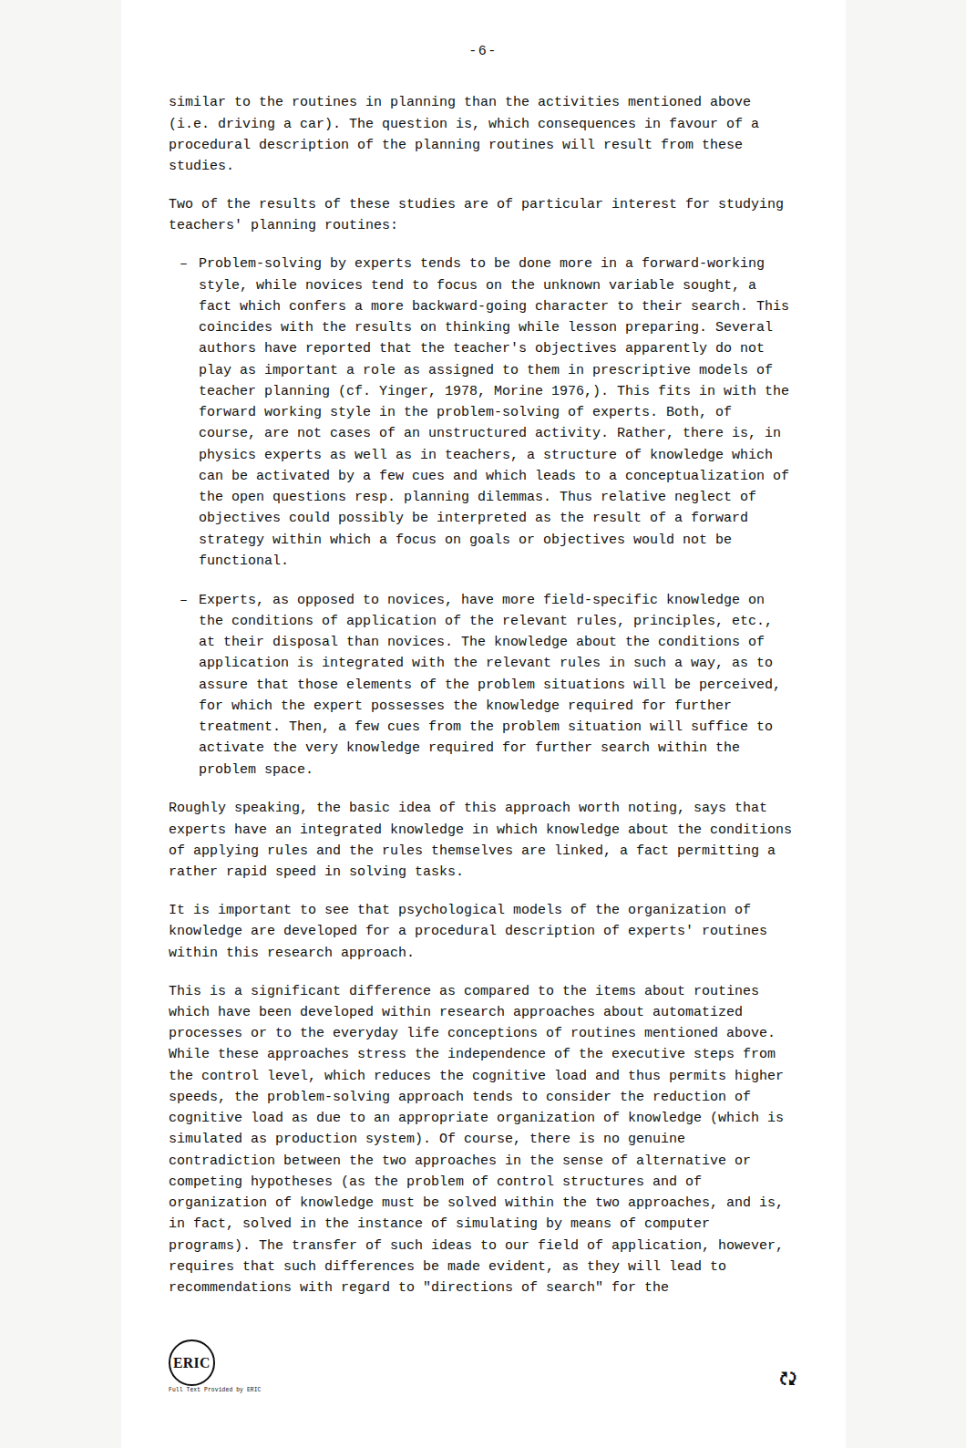-6-
similar to the routines in planning than the activities mentioned above (i.e. driving a car). The question is, which consequences in favour of a procedural description of the planning routines will result from these studies.
Two of the results of these studies are of particular interest for studying teachers' planning routines:
Problem-solving by experts tends to be done more in a forward-working style, while novices tend to focus on the unknown variable sought, a fact which confers a more backward-going character to their search. This coincides with the results on thinking while lesson preparing. Several authors have reported that the teacher's objectives apparently do not play as important a role as assigned to them in prescriptive models of teacher planning (cf. Yinger, 1978, Morine 1976,). This fits in with the forward working style in the problem-solving of experts. Both, of course, are not cases of an unstructured activity. Rather, there is, in physics experts as well as in teachers, a structure of knowledge which can be activated by a few cues and which leads to a conceptualization of the open questions resp. planning dilemmas. Thus relative neglect of objectives could possibly be interpreted as the result of a forward strategy within which a focus on goals or objectives would not be functional.
Experts, as opposed to novices, have more field-specific knowledge on the conditions of application of the relevant rules, principles, etc., at their disposal than novices. The knowledge about the conditions of application is integrated with the relevant rules in such a way, as to assure that those elements of the problem situations will be perceived, for which the expert possesses the knowledge required for further treatment. Then, a few cues from the problem situation will suffice to activate the very knowledge required for further search within the problem space.
Roughly speaking, the basic idea of this approach worth noting, says that experts have an integrated knowledge in which knowledge about the conditions of applying rules and the rules themselves are linked, a fact permitting a rather rapid speed in solving tasks.
It is important to see that psychological models of the organization of knowledge are developed for a procedural description of experts' routines within this research approach.
This is a significant difference as compared to the items about routines which have been developed within research approaches about automatized processes or to the everyday life conceptions of routines mentioned above. While these approaches stress the independence of the executive steps from the control level, which reduces the cognitive load and thus permits higher speeds, the problem-solving approach tends to consider the reduction of cognitive load as due to an appropriate organization of knowledge (which is simulated as production system). Of course, there is no genuine contradiction between the two approaches in the sense of alternative or competing hypotheses (as the problem of control structures and of organization of knowledge must be solved within the two approaches, and is, in fact, solved in the instance of simulating by means of computer programs). The transfer of such ideas to our field of application, however, requires that such differences be made evident, as they will lead to recommendations with regard to "directions of search" for the
ERIC Full Text Provided by ERIC
🗘